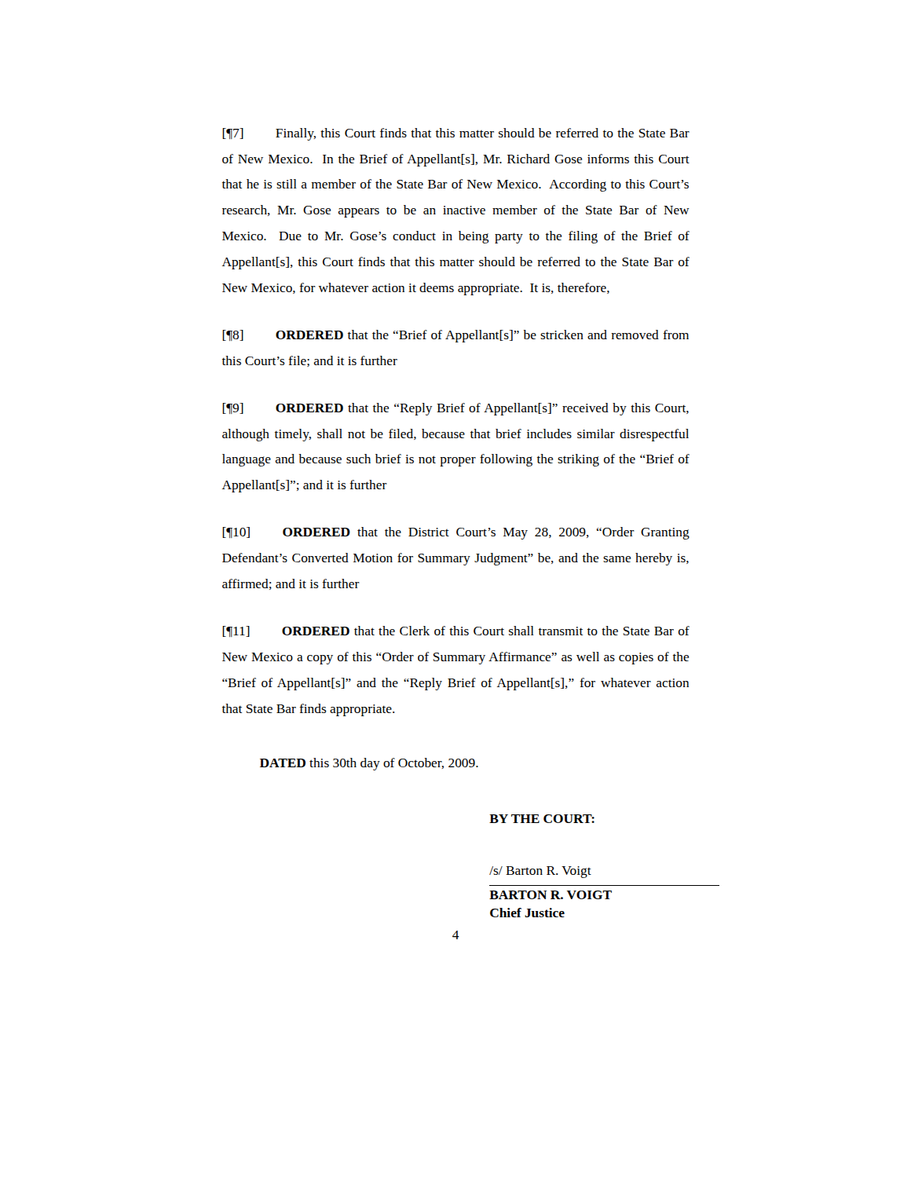[¶7] Finally, this Court finds that this matter should be referred to the State Bar of New Mexico. In the Brief of Appellant[s], Mr. Richard Gose informs this Court that he is still a member of the State Bar of New Mexico. According to this Court’s research, Mr. Gose appears to be an inactive member of the State Bar of New Mexico. Due to Mr. Gose’s conduct in being party to the filing of the Brief of Appellant[s], this Court finds that this matter should be referred to the State Bar of New Mexico, for whatever action it deems appropriate. It is, therefore,
[¶8] ORDERED that the “Brief of Appellant[s]” be stricken and removed from this Court’s file; and it is further
[¶9] ORDERED that the “Reply Brief of Appellant[s]” received by this Court, although timely, shall not be filed, because that brief includes similar disrespectful language and because such brief is not proper following the striking of the “Brief of Appellant[s]”; and it is further
[¶10] ORDERED that the District Court’s May 28, 2009, “Order Granting Defendant’s Converted Motion for Summary Judgment” be, and the same hereby is, affirmed; and it is further
[¶11] ORDERED that the Clerk of this Court shall transmit to the State Bar of New Mexico a copy of this “Order of Summary Affirmance” as well as copies of the “Brief of Appellant[s]” and the “Reply Brief of Appellant[s],” for whatever action that State Bar finds appropriate.
DATED this 30th day of October, 2009.
BY THE COURT:
/s/ Barton R. Voigt
BARTON R. VOIGT
Chief Justice
4